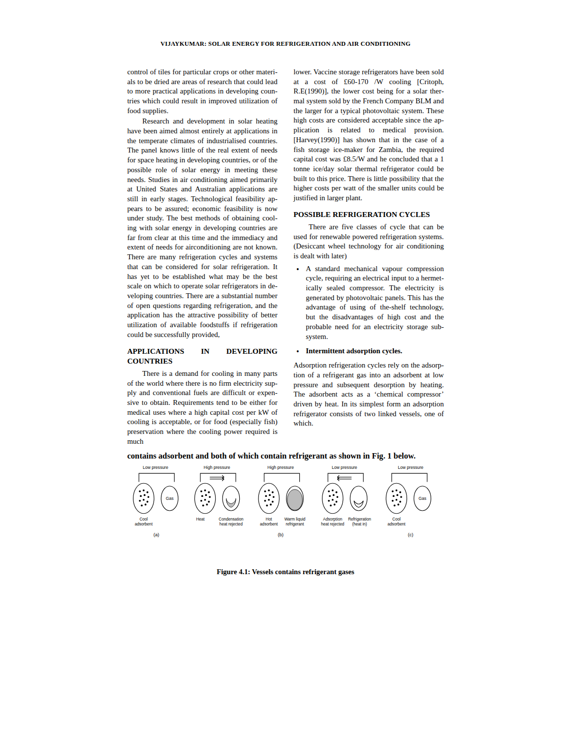Vijaykumar: Solar Energy for Refrigeration and Air Conditioning
control of tiles for particular crops or other materials to be dried are areas of research that could lead to more practical applications in developing countries which could result in improved utilization of food supplies.
Research and development in solar heating have been aimed almost entirely at applications in the temperate climates of industrialised countries. The panel knows little of the real extent of needs for space heating in developing countries, or of the possible role of solar energy in meeting these needs. Studies in air conditioning aimed primarily at United States and Australian applications are still in early stages. Technological feasibility appears to be assured; economic feasibility is now under study. The best methods of obtaining cooling with solar energy in developing countries are far from clear at this time and the immediacy and extent of needs for airconditioning are not known. There are many refrigeration cycles and systems that can be considered for solar refrigeration. It has yet to be established what may be the best scale on which to operate solar refrigerators in developing countries. There are a substantial number of open questions regarding refrigeration, and the application has the attractive possibility of better utilization of available foodstuffs if refrigeration could be successfully provided,
Applications in Developing Countries
There is a demand for cooling in many parts of the world where there is no firm electricity supply and conventional fuels are difficult or expensive to obtain. Requirements tend to be either for medical uses where a high capital cost per kW of cooling is acceptable, or for food (especially fish) preservation where the cooling power required is much
lower. Vaccine storage refrigerators have been sold at a cost of £60-170 /W cooling [Critoph, R.E(1990)], the lower cost being for a solar thermal system sold by the French Company BLM and the larger for a typical photovoltaic system. These high costs are considered acceptable since the application is related to medical provision. [Harvey(1990)] has shown that in the case of a fish storage ice-maker for Zambia, the required capital cost was £8.5/W and he concluded that a 1 tonne ice/day solar thermal refrigerator could be built to this price. There is little possibility that the higher costs per watt of the smaller units could be justified in larger plant.
Possible Refrigeration Cycles
There are five classes of cycle that can be used for renewable powered refrigeration systems. (Desiccant wheel technology for air conditioning is dealt with later)
A standard mechanical vapour compression cycle, requiring an electrical input to a hermetically sealed compressor. The electricity is generated by photovoltaic panels. This has the advantage of using of the-shelf technology, but the disadvantages of high cost and the probable need for an electricity storage sub-system.
Intermittent adsorption cycles.
Adsorption refrigeration cycles rely on the adsorption of a refrigerant gas into an adsorbent at low pressure and subsequent desorption by heating. The adsorbent acts as a ‘chemical compressor’ driven by heat. In its simplest form an adsorption refrigerator consists of two linked vessels, one of which.
contains adsorbent and both of which contain refrigerant as shown in Fig. 1 below.
Low pressure High pressure High pressure Low pressure Low pressure Gas Cool adsorbent (a) Heat Condensation heat rejected Hot adsorbent Warm liquid refrigerant (b) Adsorption heat rejected Refrigeration (heat in) Gas Cool adsorbent (c)
Figure 4.1: Vessels contains refrigerant gases